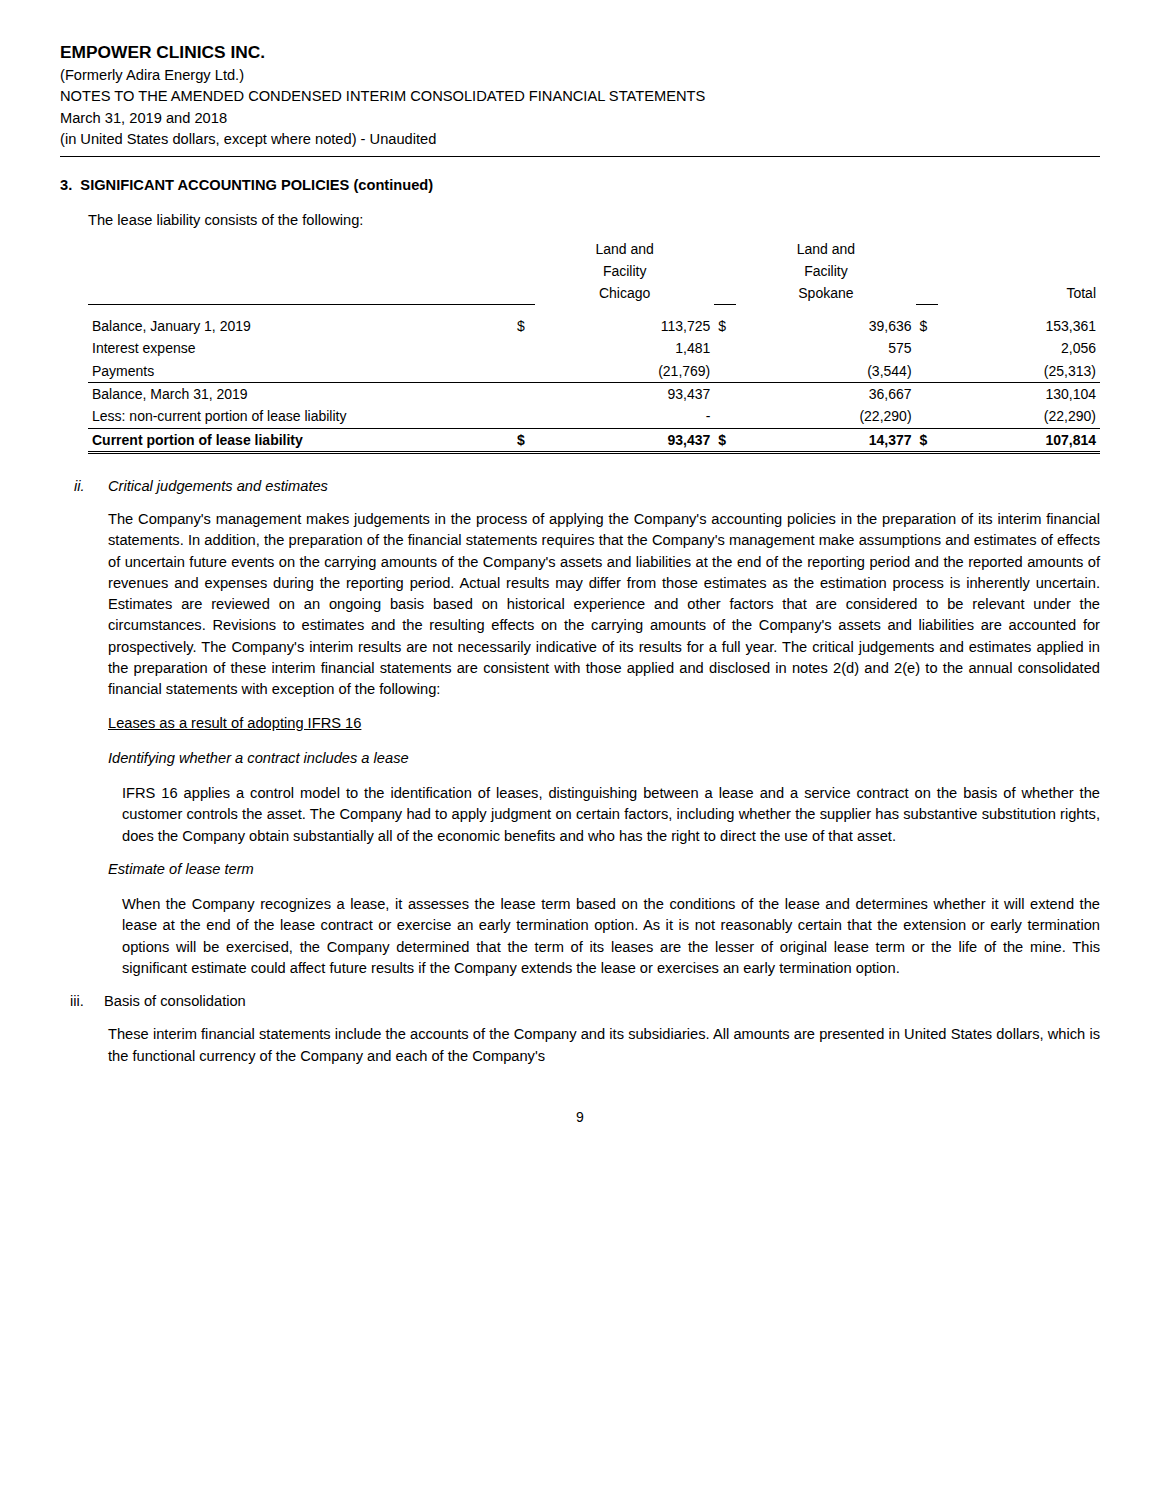EMPOWER CLINICS INC.
(Formerly Adira Energy Ltd.)
NOTES TO THE AMENDED CONDENSED INTERIM CONSOLIDATED FINANCIAL STATEMENTS
March 31, 2019 and 2018
(in United States dollars, except where noted) - Unaudited
3. SIGNIFICANT ACCOUNTING POLICIES (continued)
The lease liability consists of the following:
| | | Land and | | Land and | | |
| | | Facility | | Facility | | |
| | | Chicago | | Spokane | | Total |
| Balance, January 1, 2019 | $ | 113,725 | $ | 39,636 | $ | 153,361 |
| Interest expense | | 1,481 | | 575 | | 2,056 |
| Payments | | (21,769) | | (3,544) | | (25,313) |
| Balance, March 31, 2019 | | 93,437 | | 36,667 | | 130,104 |
| Less: non-current portion of lease liability | | - | | (22,290) | | (22,290) |
| Current portion of lease liability | $ | 93,437 | $ | 14,377 | $ | 107,814 |
ii.
Critical judgements and estimates
The Company's management makes judgements in the process of applying the Company's accounting policies in the preparation of its interim financial statements. In addition, the preparation of the financial statements requires that the Company's management make assumptions and estimates of effects of uncertain future events on the carrying amounts of the Company's assets and liabilities at the end of the reporting period and the reported amounts of revenues and expenses during the reporting period. Actual results may differ from those estimates as the estimation process is inherently uncertain. Estimates are reviewed on an ongoing basis based on historical experience and other factors that are considered to be relevant under the circumstances. Revisions to estimates and the resulting effects on the carrying amounts of the Company's assets and liabilities are accounted for prospectively. The Company's interim results are not necessarily indicative of its results for a full year. The critical judgements and estimates applied in the preparation of these interim financial statements are consistent with those applied and disclosed in notes 2(d) and 2(e) to the annual consolidated financial statements with exception of the following:
Leases as a result of adopting IFRS 16
Identifying whether a contract includes a lease
IFRS 16 applies a control model to the identification of leases, distinguishing between a lease and a service contract on the basis of whether the customer controls the asset. The Company had to apply judgment on certain factors, including whether the supplier has substantive substitution rights, does the Company obtain substantially all of the economic benefits and who has the right to direct the use of that asset.
Estimate of lease term
When the Company recognizes a lease, it assesses the lease term based on the conditions of the lease and determines whether it will extend the lease at the end of the lease contract or exercise an early termination option. As it is not reasonably certain that the extension or early termination options will be exercised, the Company determined that the term of its leases are the lesser of original lease term or the life of the mine. This significant estimate could affect future results if the Company extends the lease or exercises an early termination option.
iii.
Basis of consolidation
These interim financial statements include the accounts of the Company and its subsidiaries. All amounts are presented in United States dollars, which is the functional currency of the Company and each of the Company's
9